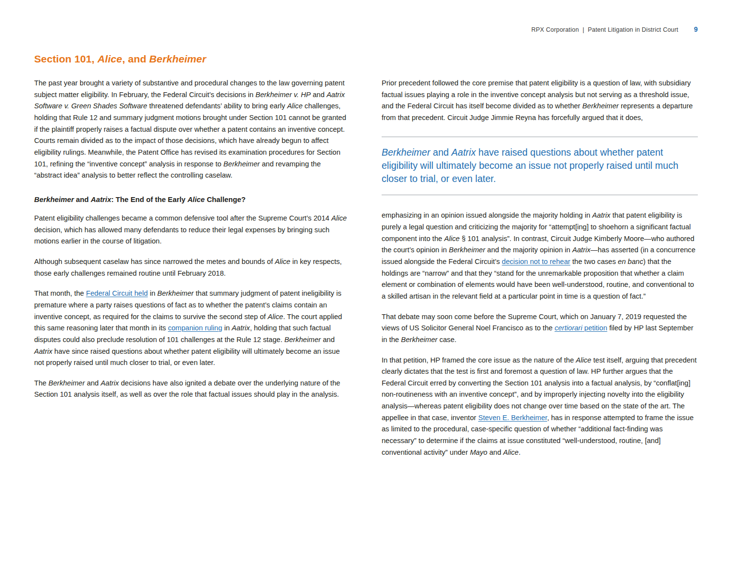RPX Corporation | Patent Litigation in District Court 9
Section 101, Alice, and Berkheimer
The past year brought a variety of substantive and procedural changes to the law governing patent subject matter eligibility. In February, the Federal Circuit’s decisions in Berkheimer v. HP and Aatrix Software v. Green Shades Software threatened defendants’ ability to bring early Alice challenges, holding that Rule 12 and summary judgment motions brought under Section 101 cannot be granted if the plaintiff properly raises a factual dispute over whether a patent contains an inventive concept. Courts remain divided as to the impact of those decisions, which have already begun to affect eligibility rulings. Meanwhile, the Patent Office has revised its examination procedures for Section 101, refining the “inventive concept” analysis in response to Berkheimer and revamping the “abstract idea” analysis to better reflect the controlling caselaw.
Berkheimer and Aatrix: The End of the Early Alice Challenge?
Patent eligibility challenges became a common defensive tool after the Supreme Court’s 2014 Alice decision, which has allowed many defendants to reduce their legal expenses by bringing such motions earlier in the course of litigation.
Although subsequent caselaw has since narrowed the metes and bounds of Alice in key respects, those early challenges remained routine until February 2018.
That month, the Federal Circuit held in Berkheimer that summary judgment of patent ineligibility is premature where a party raises questions of fact as to whether the patent’s claims contain an inventive concept, as required for the claims to survive the second step of Alice. The court applied this same reasoning later that month in its companion ruling in Aatrix, holding that such factual disputes could also preclude resolution of 101 challenges at the Rule 12 stage. Berkheimer and Aatrix have since raised questions about whether patent eligibility will ultimately become an issue not properly raised until much closer to trial, or even later.
The Berkheimer and Aatrix decisions have also ignited a debate over the underlying nature of the Section 101 analysis itself, as well as over the role that factual issues should play in the analysis.
Prior precedent followed the core premise that patent eligibility is a question of law, with subsidiary factual issues playing a role in the inventive concept analysis but not serving as a threshold issue, and the Federal Circuit has itself become divided as to whether Berkheimer represents a departure from that precedent. Circuit Judge Jimmie Reyna has forcefully argued that it does,
Berkheimer and Aatrix have raised questions about whether patent eligibility will ultimately become an issue not properly raised until much closer to trial, or even later.
emphasizing in an opinion issued alongside the majority holding in Aatrix that patent eligibility is purely a legal question and criticizing the majority for “attempt[ing] to shoehorn a significant factual component into the Alice § 101 analysis”. In contrast, Circuit Judge Kimberly Moore—who authored the court’s opinion in Berkheimer and the majority opinion in Aatrix—has asserted (in a concurrence issued alongside the Federal Circuit’s decision not to rehear the two cases en banc) that the holdings are “narrow” and that they “stand for the unremarkable proposition that whether a claim element or combination of elements would have been well-understood, routine, and conventional to a skilled artisan in the relevant field at a particular point in time is a question of fact.”
That debate may soon come before the Supreme Court, which on January 7, 2019 requested the views of US Solicitor General Noel Francisco as to the certiorari petition filed by HP last September in the Berkheimer case.
In that petition, HP framed the core issue as the nature of the Alice test itself, arguing that precedent clearly dictates that the test is first and foremost a question of law. HP further argues that the Federal Circuit erred by converting the Section 101 analysis into a factual analysis, by “conflat[ing] non-routineness with an inventive concept”, and by improperly injecting novelty into the eligibility analysis—whereas patent eligibility does not change over time based on the state of the art. The appellee in that case, inventor Steven E. Berkheimer, has in response attempted to frame the issue as limited to the procedural, case-specific question of whether “additional fact-finding was necessary” to determine if the claims at issue constituted “well-understood, routine, [and] conventional activity” under Mayo and Alice.